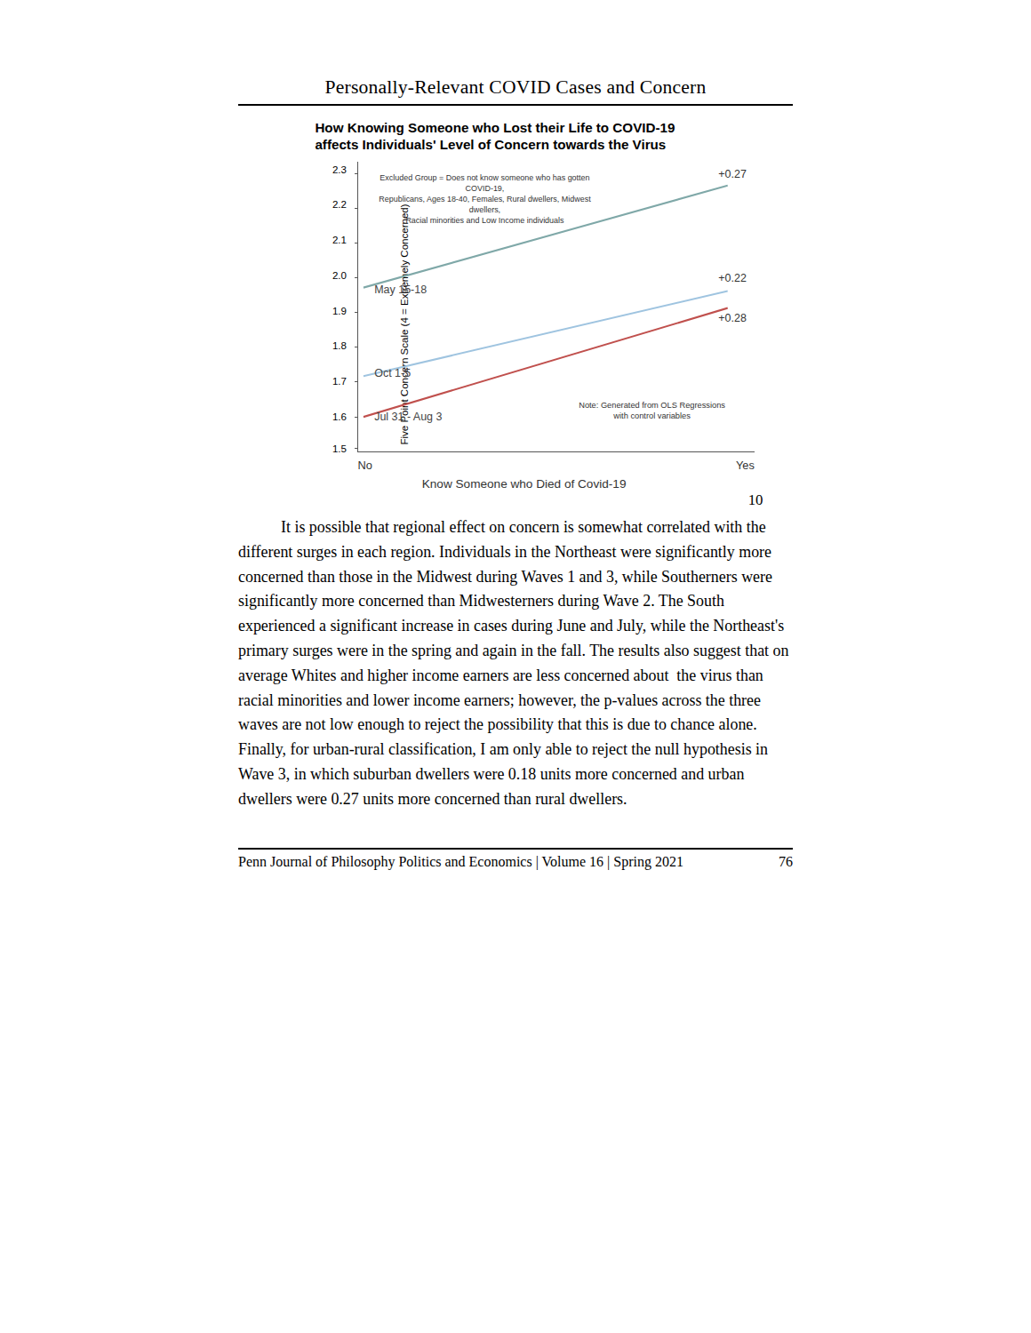Personally-Relevant COVID Cases and Concern
How Knowing Someone who Lost their Life to COVID-19
affects Individuals' Level of Concern towards the Virus
Five Point Concern Scale (4 = Extremely Concerned)
2.3 2.2 2.1 2.0 1.9 1.8 1.7 1.6 1.5
Excluded Group = Does not know someone who has gotten COVID-19,
Republicans, Ages 18-40, Females, Rural dwellers, Midwest dwellers,
Racial minorities and Low Income individuals
May 15-18
Oct 1-5
Jul 31 - Aug 3
+0.27
+0.22
+0.28
Note: Generated from OLS Regressions
with control variables
No Yes
Know Someone who Died of Covid-19
10
It is possible that regional effect on concern is somewhat correlated with the different surges in each region. Individuals in the Northeast were significantly more concerned than those in the Midwest during Waves 1 and 3, while Southerners were significantly more concerned than Midwesterners during Wave 2. The South experienced a significant increase in cases during June and July, while the Northeast's primary surges were in the spring and again in the fall. The results also suggest that on average Whites and higher income earners are less concerned about the virus than racial minorities and lower income earners; however, the p-values across the three waves are not low enough to reject the possibility that this is due to chance alone. Finally, for urban-rural classification, I am only able to reject the null hypothesis in Wave 3, in which suburban dwellers were 0.18 units more concerned and urban dwellers were 0.27 units more concerned than rural dwellers.
Penn Journal of Philosophy Politics and Economics | Volume 16 | Spring 2021 76